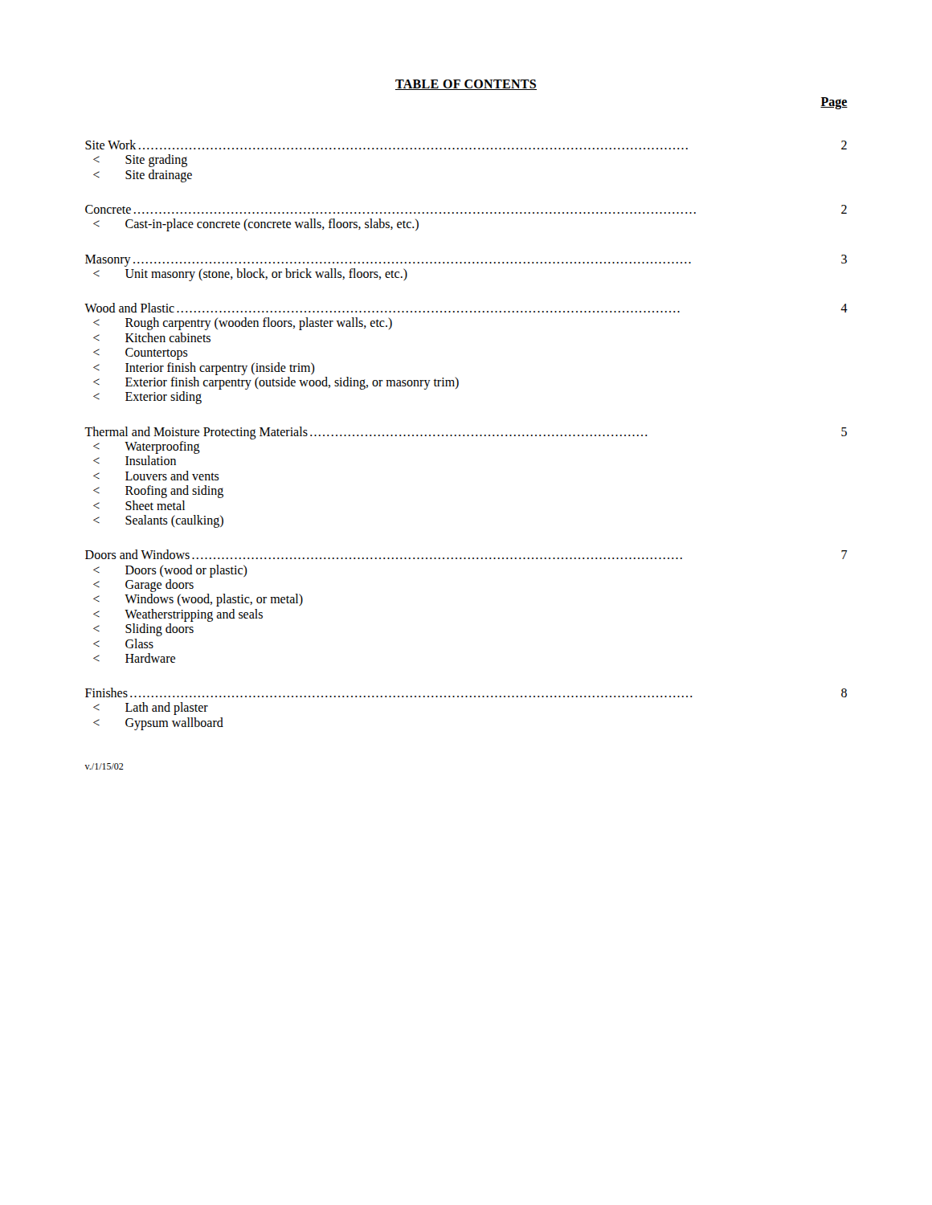TABLE OF CONTENTS
Page
Site Work .................................................................................................................................. 2
<Site grading
<Site drainage
Concrete ..................................................................................................................................... 2
<Cast-in-place concrete (concrete walls, floors, slabs, etc.)
Masonry .................................................................................................................................... 3
<Unit masonry (stone, block, or brick walls, floors, etc.)
Wood and Plastic ....................................................................................................................... 4
<Rough carpentry (wooden floors, plaster walls, etc.)
<Kitchen cabinets
<Countertops
<Interior finish carpentry (inside trim)
<Exterior finish carpentry (outside wood, siding, or masonry trim)
<Exterior siding
Thermal and Moisture Protecting Materials ................................................................................ 5
<Waterproofing
<Insulation
<Louvers and vents
<Roofing and siding
<Sheet metal
<Sealants (caulking)
Doors and Windows .................................................................................................................... 7
<Doors (wood or plastic)
<Garage doors
<Windows (wood, plastic, or metal)
<Weatherstripping and seals
<Sliding doors
<Glass
<Hardware
Finishes ..................................................................................................................................... 8
<Lath and plaster
<Gypsum wallboard
v./1/15/02